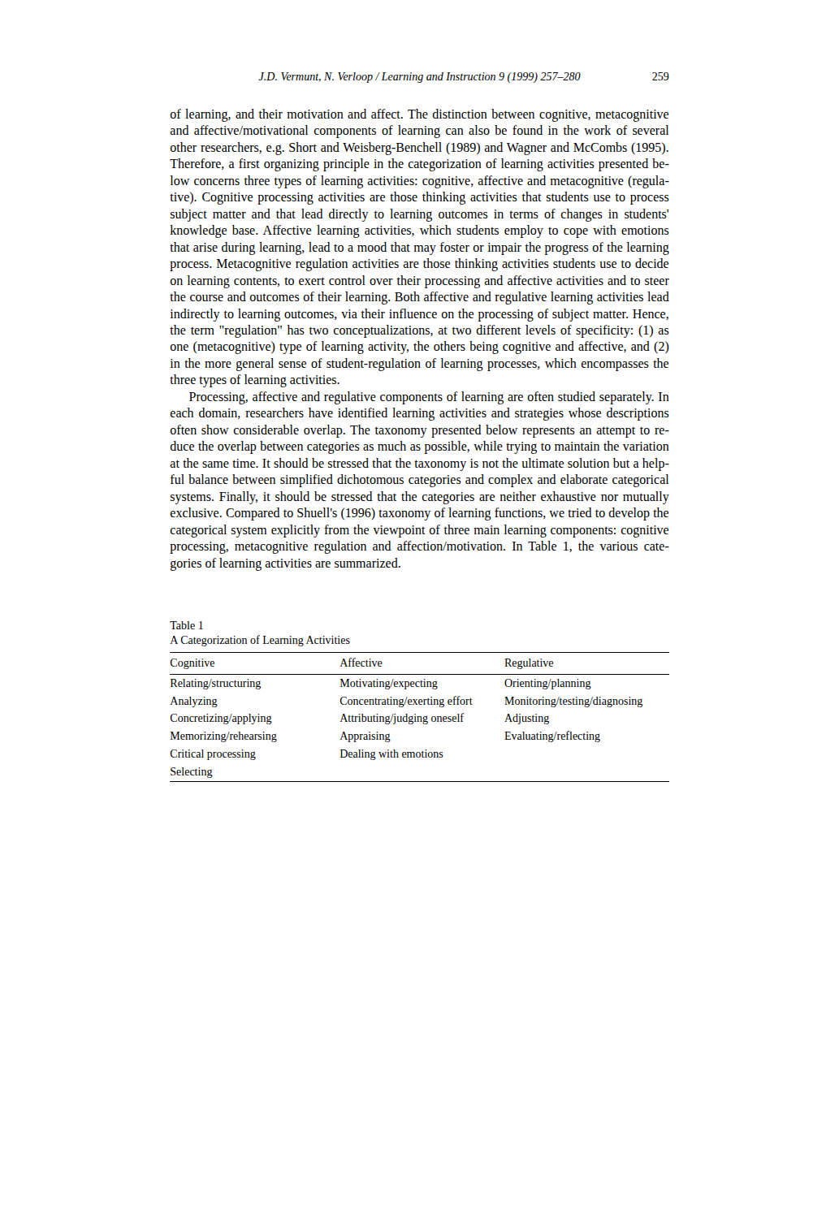J.D. Vermunt, N. Verloop / Learning and Instruction 9 (1999) 257–280 259
of learning, and their motivation and affect. The distinction between cognitive, metacognitive and affective/motivational components of learning can also be found in the work of several other researchers, e.g. Short and Weisberg-Benchell (1989) and Wagner and McCombs (1995). Therefore, a first organizing principle in the categorization of learning activities presented below concerns three types of learning activities: cognitive, affective and metacognitive (regulative). Cognitive processing activities are those thinking activities that students use to process subject matter and that lead directly to learning outcomes in terms of changes in students' knowledge base. Affective learning activities, which students employ to cope with emotions that arise during learning, lead to a mood that may foster or impair the progress of the learning process. Metacognitive regulation activities are those thinking activities students use to decide on learning contents, to exert control over their processing and affective activities and to steer the course and outcomes of their learning. Both affective and regulative learning activities lead indirectly to learning outcomes, via their influence on the processing of subject matter. Hence, the term "regulation" has two conceptualizations, at two different levels of specificity: (1) as one (metacognitive) type of learning activity, the others being cognitive and affective, and (2) in the more general sense of student-regulation of learning processes, which encompasses the three types of learning activities.
Processing, affective and regulative components of learning are often studied separately. In each domain, researchers have identified learning activities and strategies whose descriptions often show considerable overlap. The taxonomy presented below represents an attempt to reduce the overlap between categories as much as possible, while trying to maintain the variation at the same time. It should be stressed that the taxonomy is not the ultimate solution but a helpful balance between simplified dichotomous categories and complex and elaborate categorical systems. Finally, it should be stressed that the categories are neither exhaustive nor mutually exclusive. Compared to Shuell's (1996) taxonomy of learning functions, we tried to develop the categorical system explicitly from the viewpoint of three main learning components: cognitive processing, metacognitive regulation and affection/motivation. In Table 1, the various categories of learning activities are summarized.
Table 1
A Categorization of Learning Activities
| Cognitive | Affective | Regulative |
| --- | --- | --- |
| Relating/structuring | Motivating/expecting | Orienting/planning |
| Analyzing | Concentrating/exerting effort | Monitoring/testing/diagnosing |
| Concretizing/applying | Attributing/judging oneself | Adjusting |
| Memorizing/rehearsing | Appraising | Evaluating/reflecting |
| Critical processing | Dealing with emotions | |
| Selecting | | |